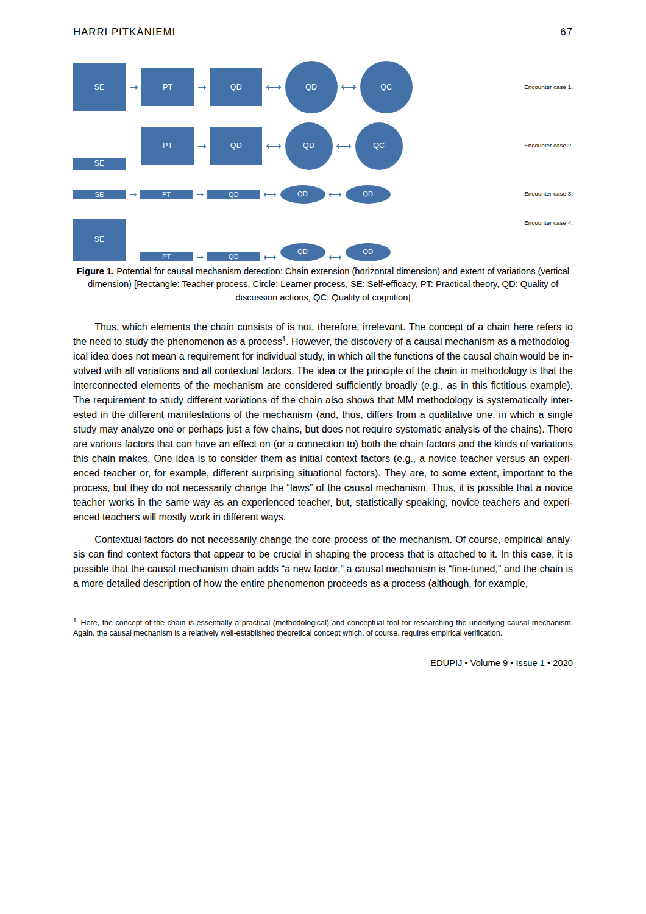Harri Pitkäniemi 67
SE
➞
PT
➞
QD
⟷
QD
⟷
QC
Encounter case 1.
SE
➞
PT
➞
QD
⟷
QD
⟷
QC
Encounter case 2.
SE
➞
PT
➞
QD
⟷
QD
⟷
QD
Encounter case 3.
SE
➞
PT
➞
QD
⟷
QD
⟷
QD
Encounter case 4.
Figure 1. Potential for causal mechanism detection: Chain extension (horizontal dimension) and extent of variations (vertical dimension) [Rectangle: Teacher process, Circle: Learner process, SE: Self-efficacy, PT: Practical theory, QD: Quality of discussion actions, QC: Quality of cognition]
Thus, which elements the chain consists of is not, therefore, irrelevant. The concept of a chain here refers to the need to study the phenomenon as a process1. However, the discovery of a causal mechanism as a methodological idea does not mean a requirement for individual study, in which all the functions of the causal chain would be involved with all variations and all contextual factors. The idea or the principle of the chain in methodology is that the interconnected elements of the mechanism are considered sufficiently broadly (e.g., as in this fictitious example). The requirement to study different variations of the chain also shows that MM methodology is systematically interested in the different manifestations of the mechanism (and, thus, differs from a qualitative one, in which a single study may analyze one or perhaps just a few chains, but does not require systematic analysis of the chains). There are various factors that can have an effect on (or a connection to) both the chain factors and the kinds of variations this chain makes. One idea is to consider them as initial context factors (e.g., a novice teacher versus an experienced teacher or, for example, different surprising situational factors). They are, to some extent, important to the process, but they do not necessarily change the “laws” of the causal mechanism. Thus, it is possible that a novice teacher works in the same way as an experienced teacher, but, statistically speaking, novice teachers and experienced teachers will mostly work in different ways.
Contextual factors do not necessarily change the core process of the mechanism. Of course, empirical analysis can find context factors that appear to be crucial in shaping the process that is attached to it. In this case, it is possible that the causal mechanism chain adds “a new factor,” a causal mechanism is “fine-tuned,” and the chain is a more detailed description of how the entire phenomenon proceeds as a process (although, for example,
1 Here, the concept of the chain is essentially a practical (methodological) and conceptual tool for researching the underlying causal mechanism. Again, the causal mechanism is a relatively well-established theoretical concept which, of course, requires empirical verification.
EDUPIJ • Volume 9 • Issue 1 • 2020